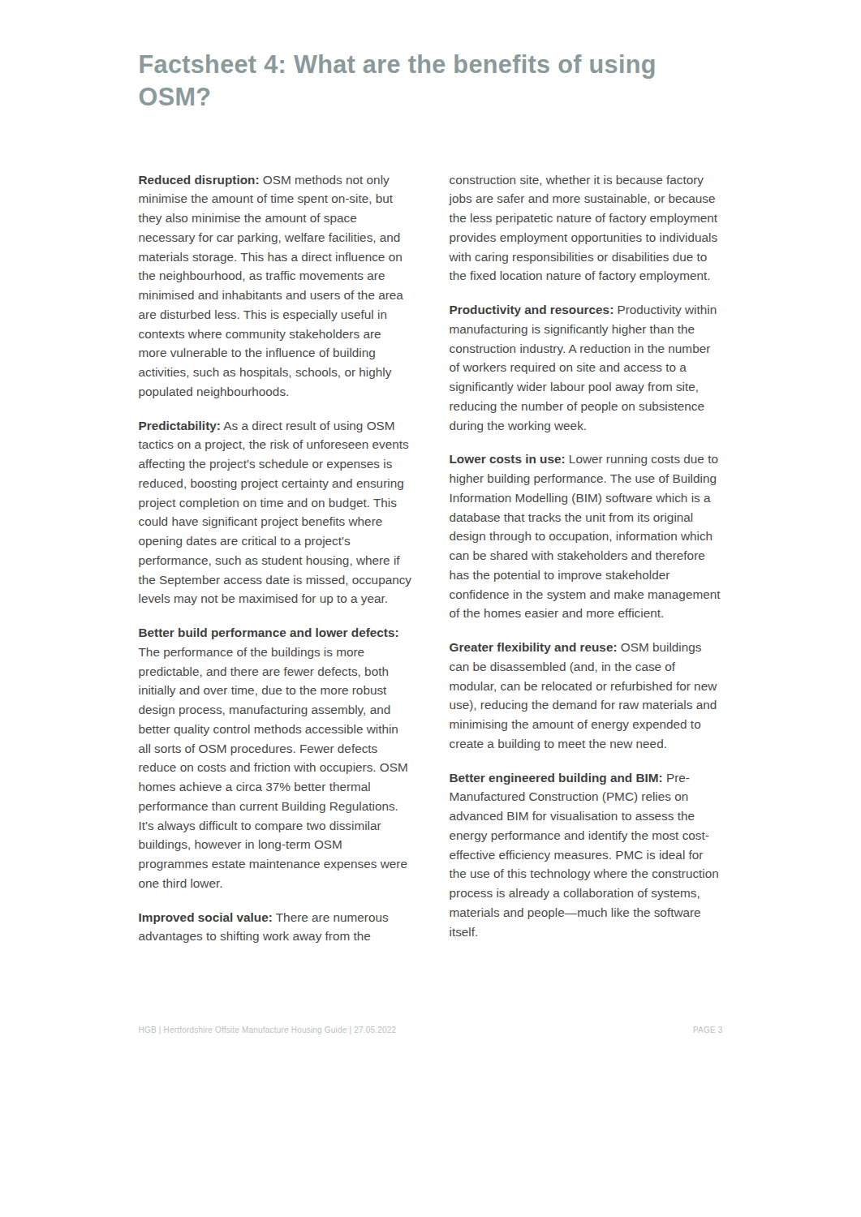Factsheet 4: What are the benefits of using OSM?
Reduced disruption: OSM methods not only minimise the amount of time spent on-site, but they also minimise the amount of space necessary for car parking, welfare facilities, and materials storage. This has a direct influence on the neighbourhood, as traffic movements are minimised and inhabitants and users of the area are disturbed less. This is especially useful in contexts where community stakeholders are more vulnerable to the influence of building activities, such as hospitals, schools, or highly populated neighbourhoods.
Predictability: As a direct result of using OSM tactics on a project, the risk of unforeseen events affecting the project's schedule or expenses is reduced, boosting project certainty and ensuring project completion on time and on budget. This could have significant project benefits where opening dates are critical to a project's performance, such as student housing, where if the September access date is missed, occupancy levels may not be maximised for up to a year.
Better build performance and lower defects: The performance of the buildings is more predictable, and there are fewer defects, both initially and over time, due to the more robust design process, manufacturing assembly, and better quality control methods accessible within all sorts of OSM procedures. Fewer defects reduce on costs and friction with occupiers. OSM homes achieve a circa 37% better thermal performance than current Building Regulations. It's always difficult to compare two dissimilar buildings, however in long-term OSM programmes estate maintenance expenses were one third lower.
Improved social value: There are numerous advantages to shifting work away from the construction site, whether it is because factory jobs are safer and more sustainable, or because the less peripatetic nature of factory employment provides employment opportunities to individuals with caring responsibilities or disabilities due to the fixed location nature of factory employment.
Productivity and resources: Productivity within manufacturing is significantly higher than the construction industry. A reduction in the number of workers required on site and access to a significantly wider labour pool away from site, reducing the number of people on subsistence during the working week.
Lower costs in use: Lower running costs due to higher building performance. The use of Building Information Modelling (BIM) software which is a database that tracks the unit from its original design through to occupation, information which can be shared with stakeholders and therefore has the potential to improve stakeholder confidence in the system and make management of the homes easier and more efficient.
Greater flexibility and reuse: OSM buildings can be disassembled (and, in the case of modular, can be relocated or refurbished for new use), reducing the demand for raw materials and minimising the amount of energy expended to create a building to meet the new need.
Better engineered building and BIM: Pre-Manufactured Construction (PMC) relies on advanced BIM for visualisation to assess the energy performance and identify the most cost-effective efficiency measures. PMC is ideal for the use of this technology where the construction process is already a collaboration of systems, materials and people—much like the software itself.
HGB | Hertfordshire Offsite Manufacture Housing Guide | 27.05.2022 PAGE 3